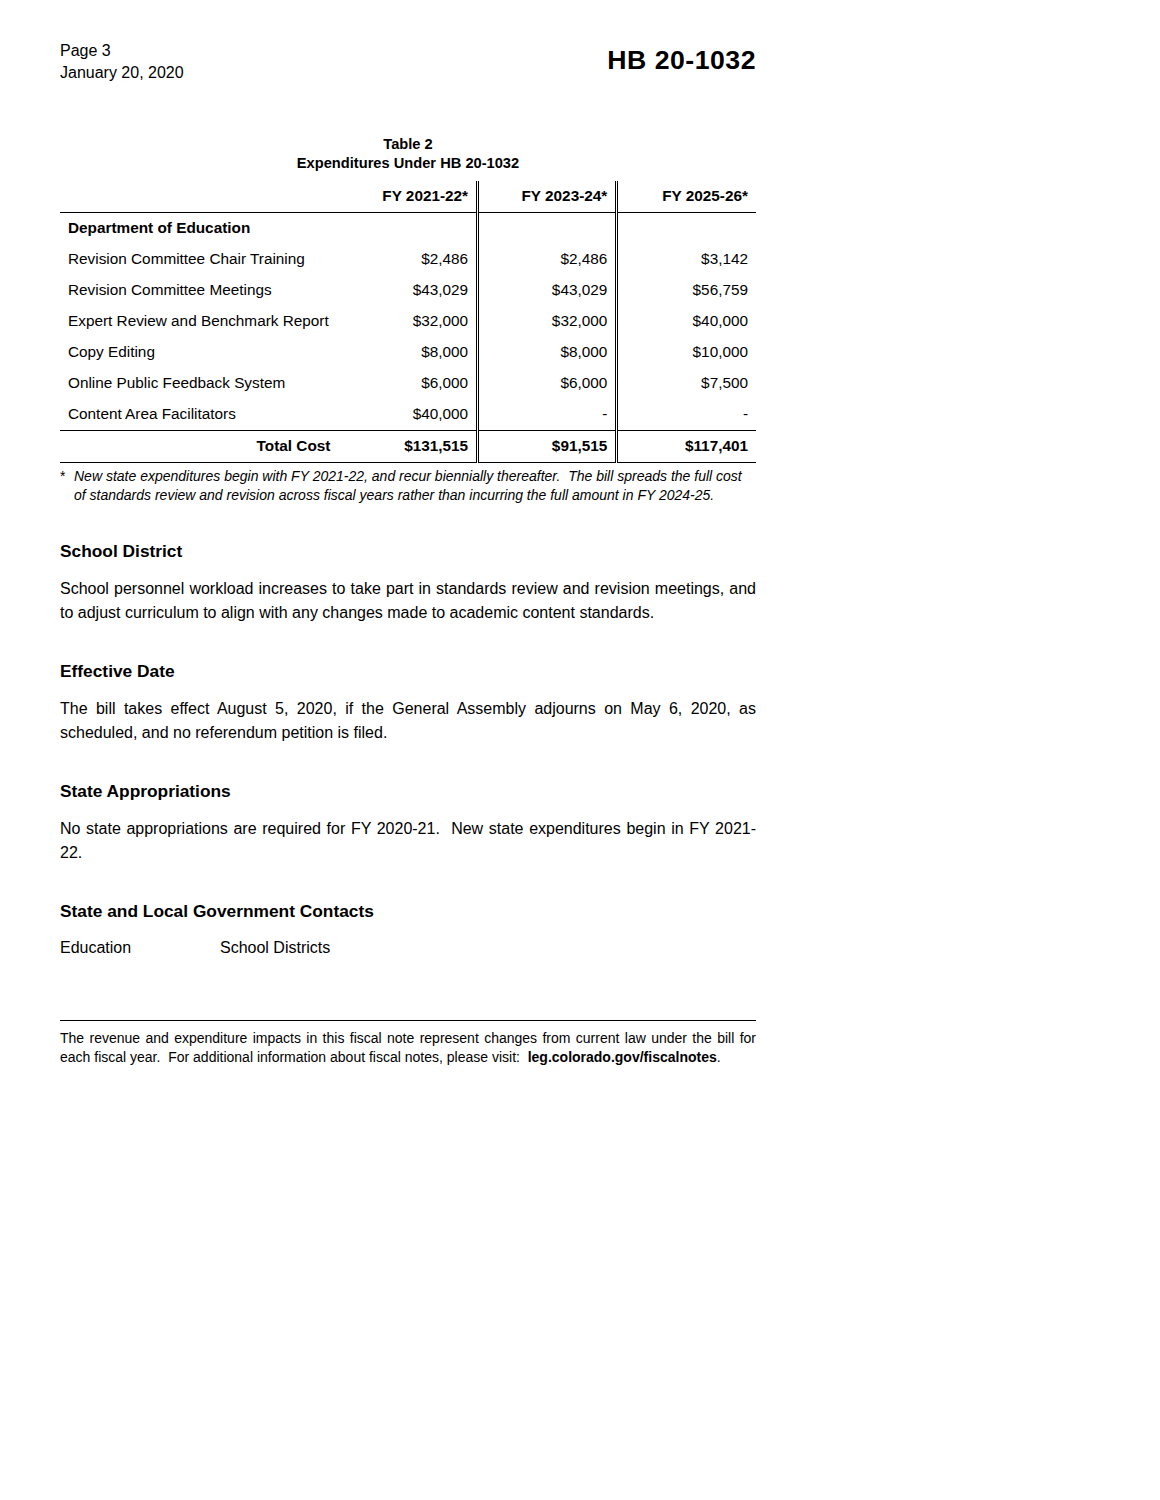Page 3
January 20, 2020
HB 20-1032
Table 2
Expenditures Under HB 20-1032
| | FY 2021-22* | FY 2023-24* | FY 2025-26* |
| --- | --- | --- | --- |
| Department of Education | | | |
| Revision Committee Chair Training | $2,486 | $2,486 | $3,142 |
| Revision Committee Meetings | $43,029 | $43,029 | $56,759 |
| Expert Review and Benchmark Report | $32,000 | $32,000 | $40,000 |
| Copy Editing | $8,000 | $8,000 | $10,000 |
| Online Public Feedback System | $6,000 | $6,000 | $7,500 |
| Content Area Facilitators | $40,000 | - | - |
| Total Cost | $131,515 | $91,515 | $117,401 |
* New state expenditures begin with FY 2021-22, and recur biennially thereafter. The bill spreads the full cost of standards review and revision across fiscal years rather than incurring the full amount in FY 2024-25.
School District
School personnel workload increases to take part in standards review and revision meetings, and to adjust curriculum to align with any changes made to academic content standards.
Effective Date
The bill takes effect August 5, 2020, if the General Assembly adjourns on May 6, 2020, as scheduled, and no referendum petition is filed.
State Appropriations
No state appropriations are required for FY 2020-21. New state expenditures begin in FY 2021-22.
State and Local Government Contacts
Education
School Districts
The revenue and expenditure impacts in this fiscal note represent changes from current law under the bill for each fiscal year. For additional information about fiscal notes, please visit: leg.colorado.gov/fiscalnotes.